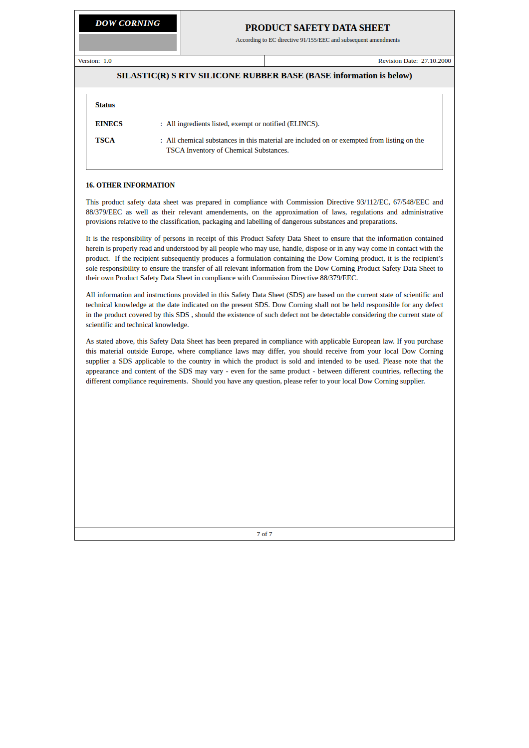DOW CORNING
PRODUCT SAFETY DATA SHEET
According to EC directive 91/155/EEC and subsequent amendments
Version: 1.0
Revision Date: 27.10.2000
SILASTIC(R) S RTV SILICONE RUBBER BASE (BASE information is below)
Status
| EINECS | : | All ingredients listed, exempt or notified (ELINCS). |
| TSCA | : | All chemical substances in this material are included on or exempted from listing on the TSCA Inventory of Chemical Substances. |
16. OTHER INFORMATION
This product safety data sheet was prepared in compliance with Commission Directive 93/112/EC, 67/548/EEC and 88/379/EEC as well as their relevant amendements, on the approximation of laws, regulations and administrative provisions relative to the classification, packaging and labelling of dangerous substances and preparations.
It is the responsibility of persons in receipt of this Product Safety Data Sheet to ensure that the information contained herein is properly read and understood by all people who may use, handle, dispose or in any way come in contact with the product. If the recipient subsequently produces a formulation containing the Dow Corning product, it is the recipient’s sole responsibility to ensure the transfer of all relevant information from the Dow Corning Product Safety Data Sheet to their own Product Safety Data Sheet in compliance with Commission Directive 88/379/EEC.
All information and instructions provided in this Safety Data Sheet (SDS) are based on the current state of scientific and technical knowledge at the date indicated on the present SDS. Dow Corning shall not be held responsible for any defect in the product covered by this SDS , should the existence of such defect not be detectable considering the current state of scientific and technical knowledge.
As stated above, this Safety Data Sheet has been prepared in compliance with applicable European law. If you purchase this material outside Europe, where compliance laws may differ, you should receive from your local Dow Corning supplier a SDS applicable to the country in which the product is sold and intended to be used. Please note that the appearance and content of the SDS may vary - even for the same product - between different countries, reflecting the different compliance requirements. Should you have any question, please refer to your local Dow Corning supplier.
7 of 7